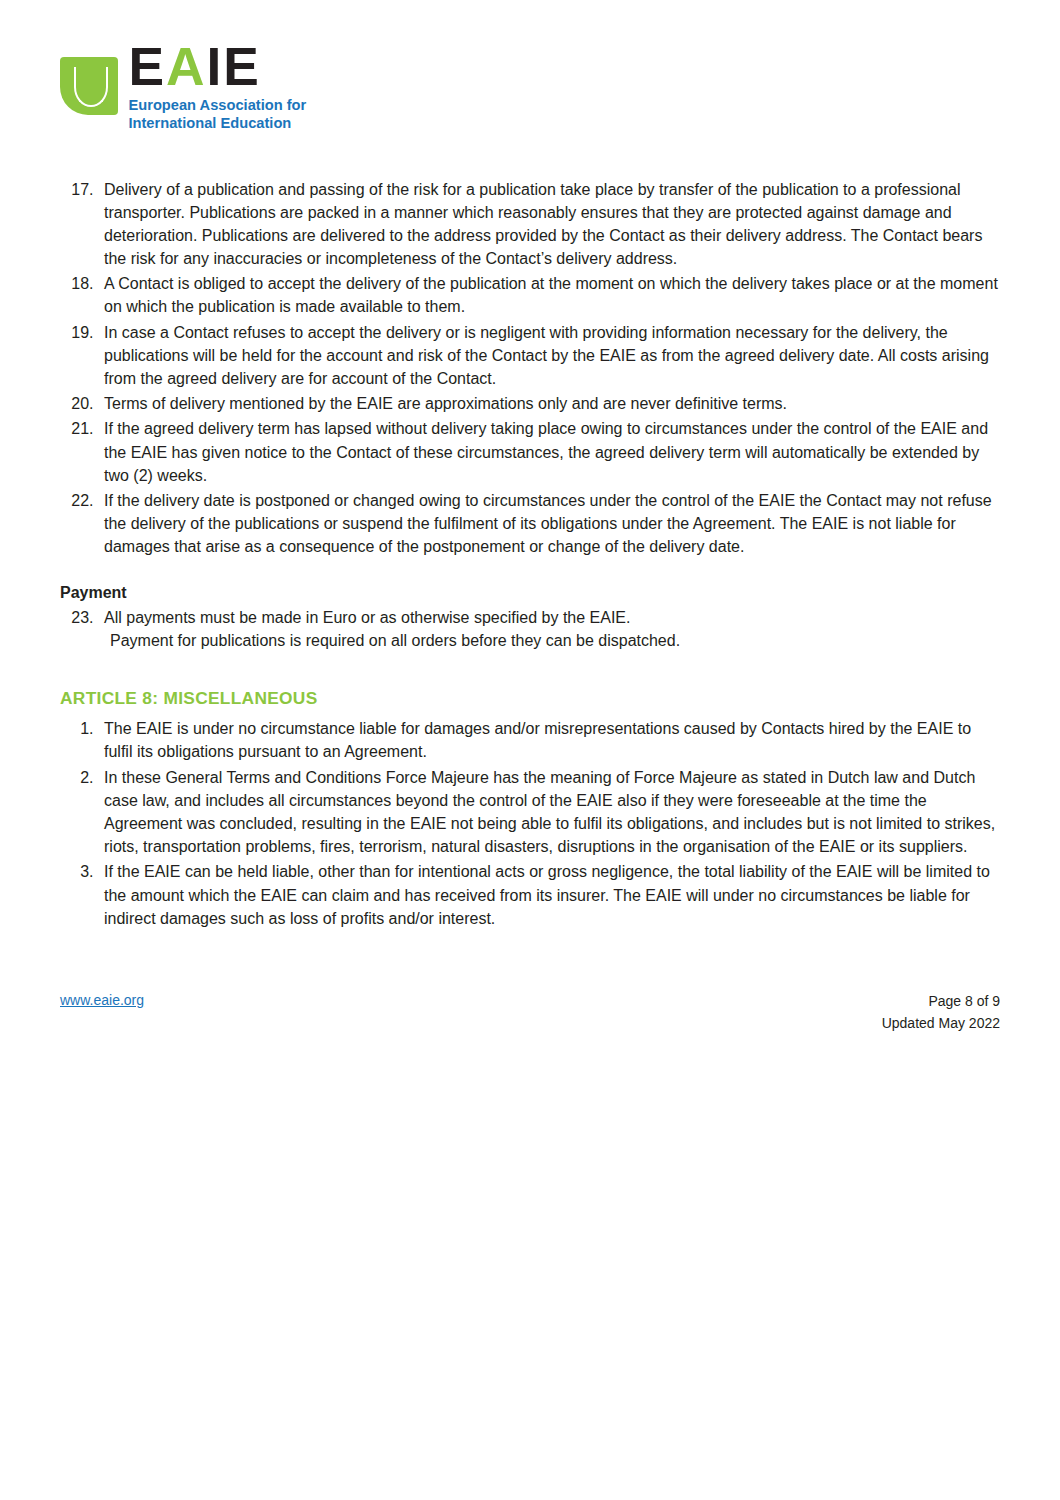EAIE
European Association for
International Education
Delivery of a publication and passing of the risk for a publication take place by transfer of the publication to a professional transporter. Publications are packed in a manner which reasonably ensures that they are protected against damage and deterioration. Publications are delivered to the address provided by the Contact as their delivery address. The Contact bears the risk for any inaccuracies or incompleteness of the Contact’s delivery address.
A Contact is obliged to accept the delivery of the publication at the moment on which the delivery takes place or at the moment on which the publication is made available to them.
In case a Contact refuses to accept the delivery or is negligent with providing information necessary for the delivery, the publications will be held for the account and risk of the Contact by the EAIE as from the agreed delivery date. All costs arising from the agreed delivery are for account of the Contact.
Terms of delivery mentioned by the EAIE are approximations only and are never definitive terms.
If the agreed delivery term has lapsed without delivery taking place owing to circumstances under the control of the EAIE and the EAIE has given notice to the Contact of these circumstances, the agreed delivery term will automatically be extended by two (2) weeks.
If the delivery date is postponed or changed owing to circumstances under the control of the EAIE the Contact may not refuse the delivery of the publications or suspend the fulfilment of its obligations under the Agreement. The EAIE is not liable for damages that arise as a consequence of the postponement or change of the delivery date.
Payment
All payments must be made in Euro or as otherwise specified by the EAIE.
Payment for publications is required on all orders before they can be dispatched.
ARTICLE 8: MISCELLANEOUS
The EAIE is under no circumstance liable for damages and/or misrepresentations caused by Contacts hired by the EAIE to fulfil its obligations pursuant to an Agreement.
In these General Terms and Conditions Force Majeure has the meaning of Force Majeure as stated in Dutch law and Dutch case law, and includes all circumstances beyond the control of the EAIE also if they were foreseeable at the time the Agreement was concluded, resulting in the EAIE not being able to fulfil its obligations, and includes but is not limited to strikes, riots, transportation problems, fires, terrorism, natural disasters, disruptions in the organisation of the EAIE or its suppliers.
If the EAIE can be held liable, other than for intentional acts or gross negligence, the total liability of the EAIE will be limited to the amount which the EAIE can claim and has received from its insurer. The EAIE will under no circumstances be liable for indirect damages such as loss of profits and/or interest.
www.eaie.org
Page 8 of 9
Updated May 2022